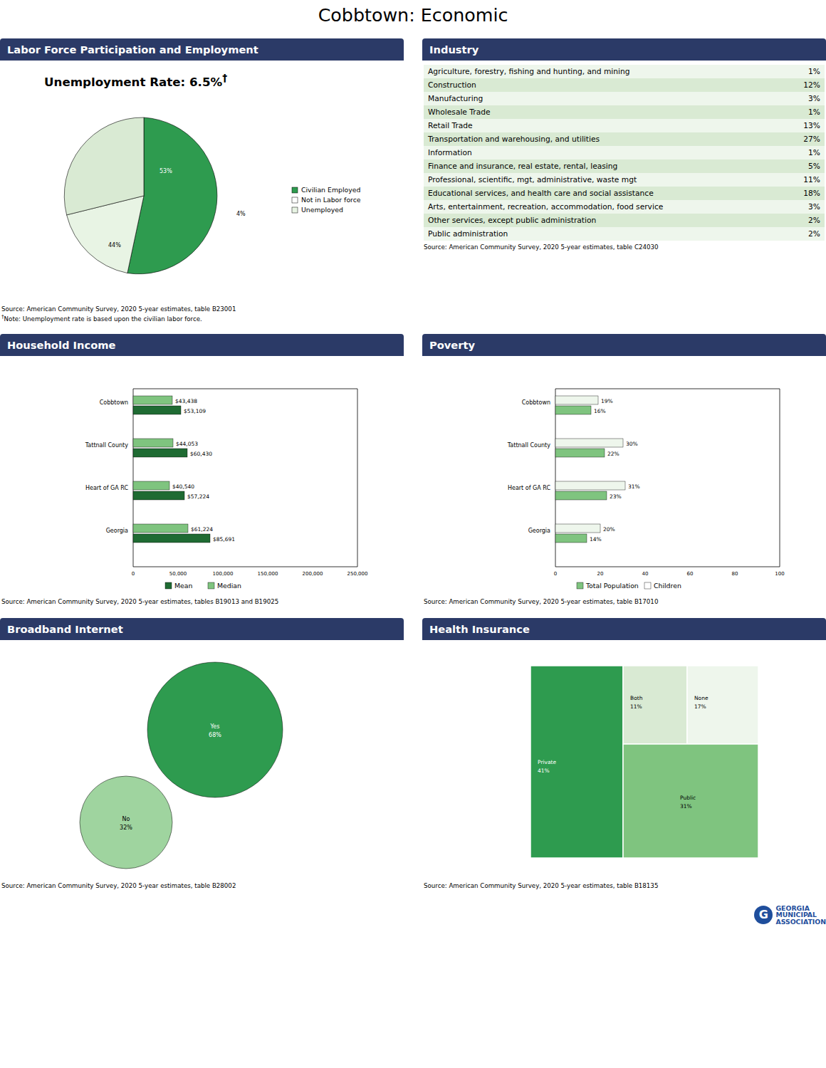Cobbtown: Economic
Labor Force Participation and Employment
Unemployment Rate: 6.5%†
53% 44% 4% Civilian Employed Not in Labor force Unemployed
Source: American Community Survey, 2020 5-year estimates, table B23001
†Note: Unemployment rate is based upon the civilian labor force.
Industry
| Agriculture, forestry, fishing and hunting, and mining | 1% |
| Construction | 12% |
| Manufacturing | 3% |
| Wholesale Trade | 1% |
| Retail Trade | 13% |
| Transportation and warehousing, and utilities | 27% |
| Information | 1% |
| Finance and insurance, real estate, rental, leasing | 5% |
| Professional, scientific, mgt, administrative, waste mgt | 11% |
| Educational services, and health care and social assistance | 18% |
| Arts, entertainment, recreation, accommodation, food service | 3% |
| Other services, except public administration | 2% |
| Public administration | 2% |
Source: American Community Survey, 2020 5-year estimates, table C24030
Household Income
0 50,000 100,000 150,000 200,000 250,000 Cobbtown $43,438 $53,109 Tattnall County $44,053 $60,430 Heart of GA RC $40,540 $57,224 Georgia $61,224 $85,691 Mean Median
Source: American Community Survey, 2020 5-year estimates, tables B19013 and B19025
Poverty
0 20 40 60 80 100 Cobbtown 19% 16% Tattnall County 30% 22% Heart of GA RC 31% 23% Georgia 20% 14% Total Population Children
Source: American Community Survey, 2020 5-year estimates, table B17010
Broadband Internet
Yes 68% No 32%
Source: American Community Survey, 2020 5-year estimates, table B28002
Health Insurance
Private 41% Both 11% None 17% Public 31%
Source: American Community Survey, 2020 5-year estimates, table B18135
GGEORGIA
MUNICIPAL
ASSOCIATION